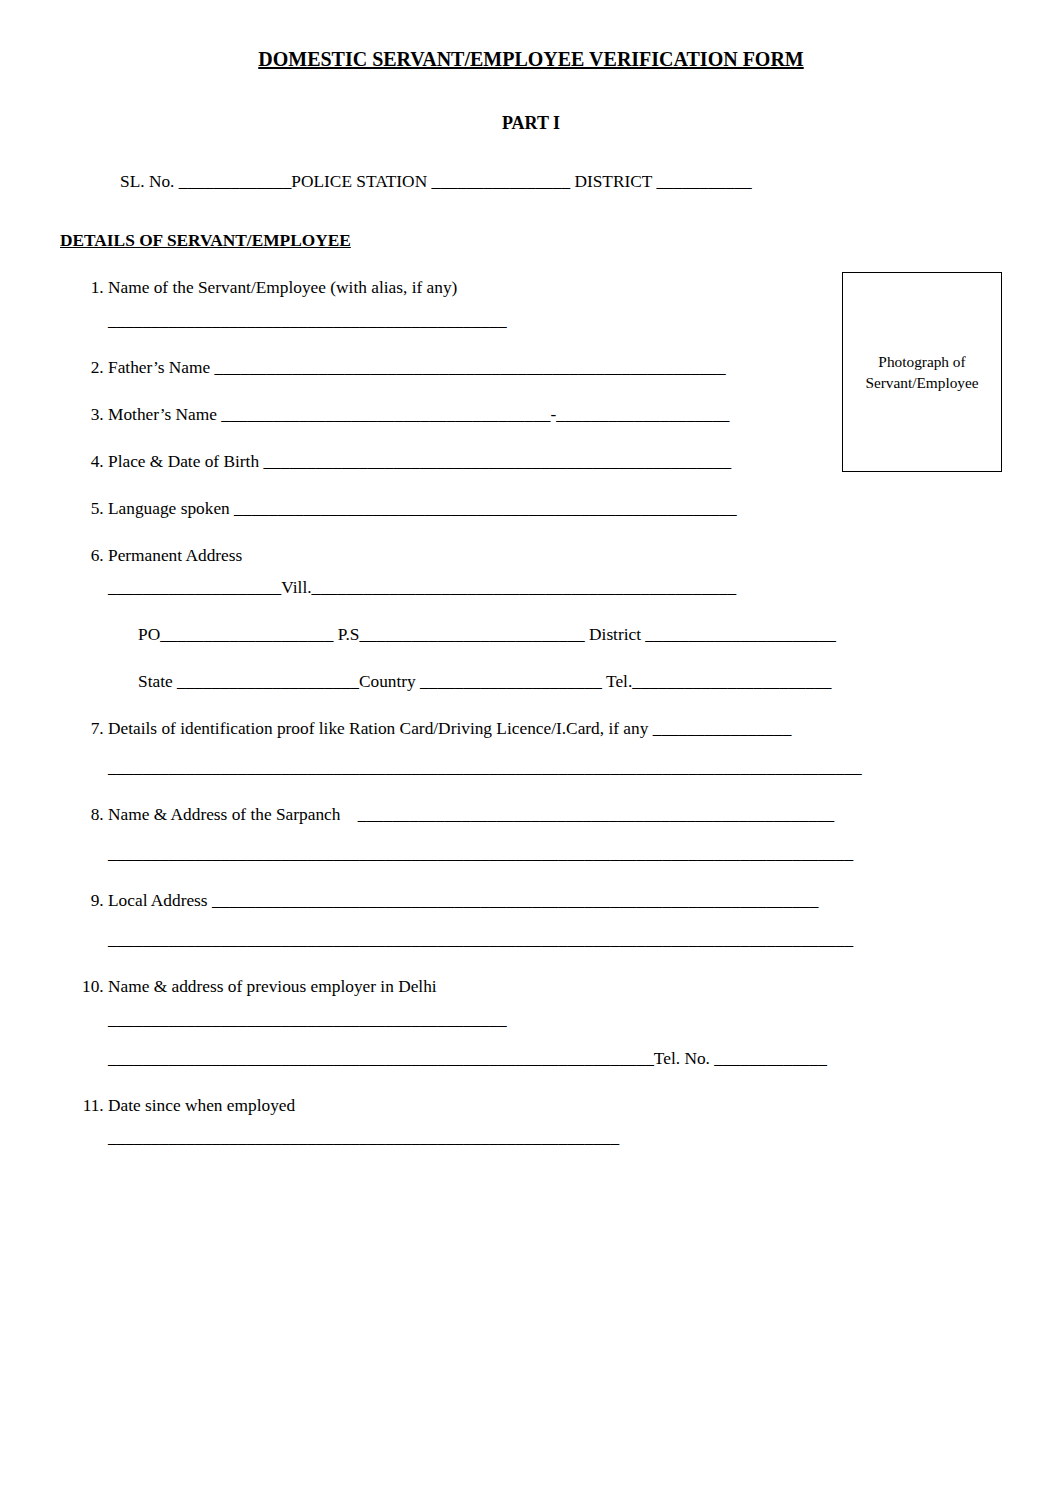DOMESTIC SERVANT/EMPLOYEE VERIFICATION FORM
PART I
SL. No. _____________POLICE STATION ________________ DISTRICT ___________
DETAILS OF SERVANT/EMPLOYEE
Photograph of Servant/Employee
Name of the Servant/Employee (with alias, if any)
______________________________________________
Father’s Name ___________________________________________________________
Mother’s Name ______________________________________-____________________
Place & Date of Birth ______________________________________________________
Language spoken __________________________________________________________
Permanent Address
____________________Vill._________________________________________________
PO____________________ P.S__________________________ District ______________________
State _____________________Country _____________________ Tel._______________________
Details of identification proof like Ration Card/Driving Licence/I.Card, if any ________________ _______________________________________________________________________________________
Name & Address of the Sarpanch _______________________________________________________ ______________________________________________________________________________________
Local Address ______________________________________________________________________ ______________________________________________________________________________________
Name & address of previous employer in Delhi
______________________________________________ _______________________________________________________________Tel. No. _____________
Date since when employed
___________________________________________________________